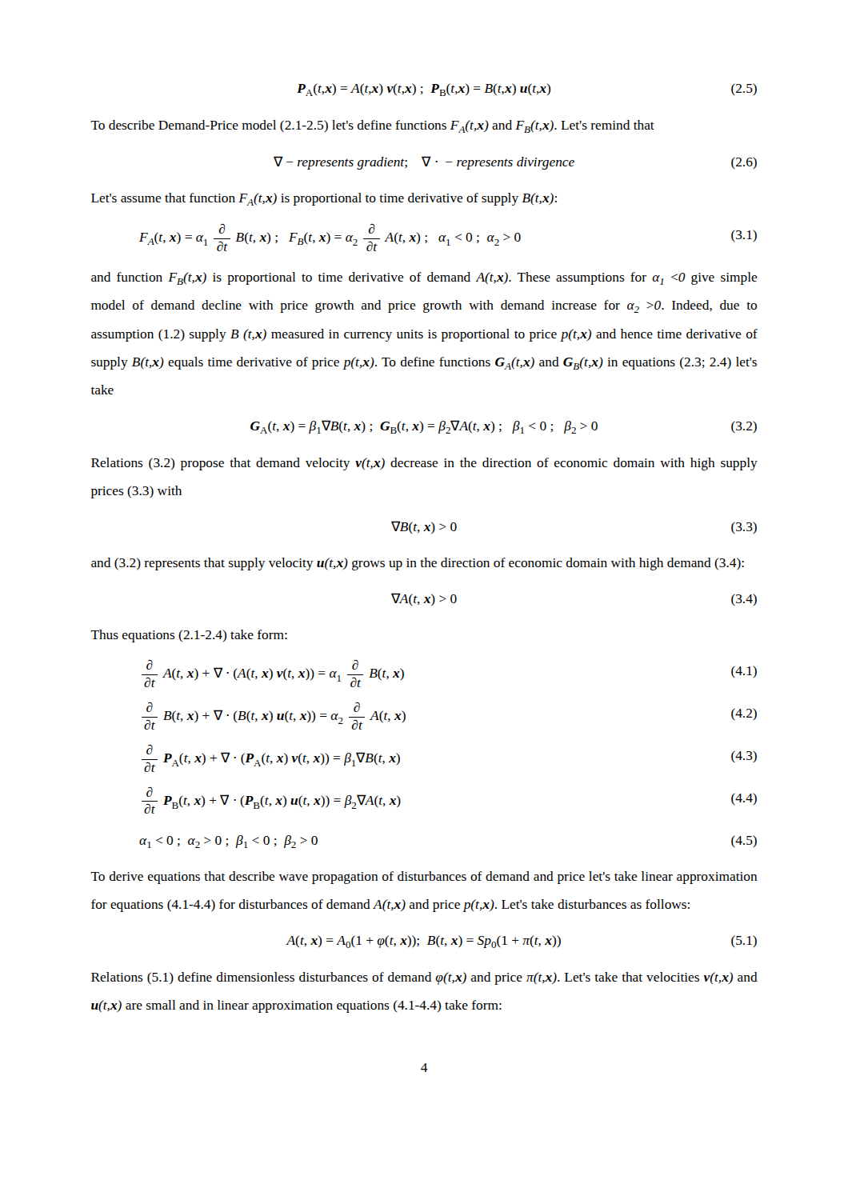PA(t,x) = A(t,x) v(t,x) ; PB(t,x) = B(t,x) u(t,x) (2.5)
To describe Demand-Price model (2.1-2.5) let's define functions FA(t,x) and FB(t,x). Let's remind that
∇ − represents gradient; ∇ ⋅ − represents divirgence (2.6)
Let's assume that function FA(t,x) is proportional to time derivative of supply B(t,x):
FA(t, x) = α1 ∂∂t B(t, x) ; FB(t, x) = α2 ∂∂t A(t, x) ; α1 < 0 ; α2 > 0 (3.1)
and function FB(t,x) is proportional to time derivative of demand A(t,x). These assumptions for α1 <0 give simple model of demand decline with price growth and price growth with demand increase for α2 >0. Indeed, due to assumption (1.2) supply B (t,x) measured in currency units is proportional to price p(t,x) and hence time derivative of supply B(t,x) equals time derivative of price p(t,x). To define functions GA(t,x) and GB(t,x) in equations (2.3; 2.4) let's take
GA(t, x) = β1∇B(t, x) ; GB(t, x) = β2∇A(t, x) ; β1 < 0 ; β2 > 0 (3.2)
Relations (3.2) propose that demand velocity v(t,x) decrease in the direction of economic domain with high supply prices (3.3) with
∇B(t, x) > 0 (3.3)
and (3.2) represents that supply velocity u(t,x) grows up in the direction of economic domain with high demand (3.4):
∇A(t, x) > 0 (3.4)
Thus equations (2.1-2.4) take form:
∂∂t A(t, x) + ∇ ⋅ (A(t, x) v(t, x)) = α1 ∂∂t B(t, x) (4.1)
∂∂t B(t, x) + ∇ ⋅ (B(t, x) u(t, x)) = α2 ∂∂t A(t, x) (4.2)
∂∂t PA(t, x) + ∇ ⋅ (PA(t, x) v(t, x)) = β1∇B(t, x) (4.3)
∂∂t PB(t, x) + ∇ ⋅ (PB(t, x) u(t, x)) = β2∇A(t, x) (4.4)
α1 < 0 ; α2 > 0 ; β1 < 0 ; β2 > 0 (4.5)
To derive equations that describe wave propagation of disturbances of demand and price let's take linear approximation for equations (4.1-4.4) for disturbances of demand A(t,x) and price p(t,x). Let's take disturbances as follows:
A(t, x) = A0(1 + φ(t, x)); B(t, x) = Sp0(1 + π(t, x)) (5.1)
Relations (5.1) define dimensionless disturbances of demand φ(t,x) and price π(t,x). Let's take that velocities v(t,x) and u(t,x) are small and in linear approximation equations (4.1-4.4) take form:
4